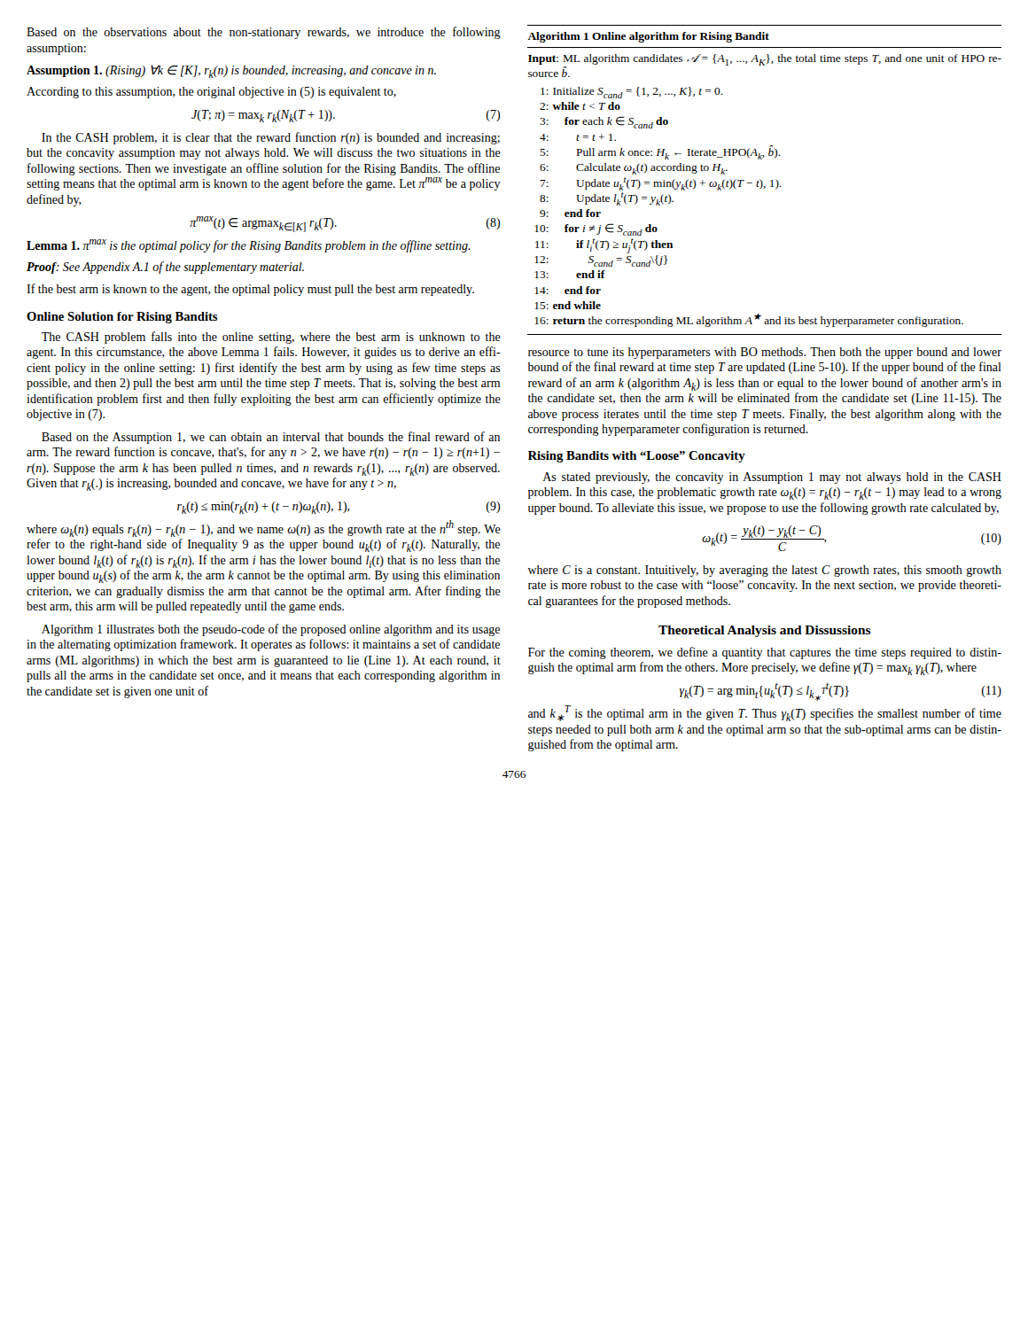Based on the observations about the non-stationary rewards, we introduce the following assumption:
Assumption 1. (Rising) ∀k ∈ [K], rk(n) is bounded, increasing, and concave in n.
According to this assumption, the original objective in (5) is equivalent to,
J(T; π) = maxk rk(Nk(T + 1)). (7)
In the CASH problem, it is clear that the reward function r(n) is bounded and increasing; but the concavity assumption may not always hold. We will discuss the two situations in the following sections. Then we investigate an offline solution for the Rising Bandits. The offline setting means that the optimal arm is known to the agent before the game. Let πmax be a policy defined by,
πmax(t) ∈ argmaxk∈[K] rk(T). (8)
Lemma 1. πmax is the optimal policy for the Rising Bandits problem in the offline setting.
Proof: See Appendix A.1 of the supplementary material.
If the best arm is known to the agent, the optimal policy must pull the best arm repeatedly.
Online Solution for Rising Bandits
The CASH problem falls into the online setting, where the best arm is unknown to the agent. In this circumstance, the above Lemma 1 fails. However, it guides us to derive an efficient policy in the online setting: 1) first identify the best arm by using as few time steps as possible, and then 2) pull the best arm until the time step T meets. That is, solving the best arm identification problem first and then fully exploiting the best arm can efficiently optimize the objective in (7).
Based on the Assumption 1, we can obtain an interval that bounds the final reward of an arm. The reward function is concave, that's, for any n > 2, we have r(n) − r(n − 1) ≥ r(n+1) − r(n). Suppose the arm k has been pulled n times, and n rewards rk(1), ..., rk(n) are observed. Given that rk(.) is increasing, bounded and concave, we have for any t > n,
rk(t) ≤ min(rk(n) + (t − n)ωk(n), 1), (9)
where ωk(n) equals rk(n) − rk(n − 1), and we name ω(n) as the growth rate at the nth step. We refer to the right-hand side of Inequality 9 as the upper bound uk(t) of rk(t). Naturally, the lower bound lk(t) of rk(t) is rk(n). If the arm i has the lower bound li(t) that is no less than the upper bound uk(s) of the arm k, the arm k cannot be the optimal arm. By using this elimination criterion, we can gradually dismiss the arm that cannot be the optimal arm. After finding the best arm, this arm will be pulled repeatedly until the game ends.
Algorithm 1 illustrates both the pseudo-code of the proposed online algorithm and its usage in the alternating optimization framework. It operates as follows: it maintains a set of candidate arms (ML algorithms) in which the best arm is guaranteed to lie (Line 1). At each round, it pulls all the arms in the candidate set once, and it means that each corresponding algorithm in the candidate set is given one unit of
Algorithm 1 Online algorithm for Rising Bandit
Input: ML algorithm candidates 𝒜 = {A1, ..., AK}, the total time steps T, and one unit of HPO resource b̂.
Initialize Scand = {1, 2, ..., K}, t = 0.
while t < T do
for each k ∈ Scand do
t = t + 1.
Pull arm k once: Hk ← Iterate_HPO(Ak, b̂).
Calculate ωk(t) according to Hk.
Update ukt(T) = min(yk(t) + ωk(t)(T − t), 1).
Update lkt(T) = yk(t).
end for
for i ≠ j ∈ Scand do
if lit(T) ≥ ujt(T) then
Scand = Scand\{j}
end if
end for
end while
return the corresponding ML algorithm A★ and its best hyperparameter configuration.
resource to tune its hyperparameters with BO methods. Then both the upper bound and lower bound of the final reward at time step T are updated (Line 5-10). If the upper bound of the final reward of an arm k (algorithm Ak) is less than or equal to the lower bound of another arm's in the candidate set, then the arm k will be eliminated from the candidate set (Line 11-15). The above process iterates until the time step T meets. Finally, the best algorithm along with the corresponding hyperparameter configuration is returned.
Rising Bandits with “Loose” Concavity
As stated previously, the concavity in Assumption 1 may not always hold in the CASH problem. In this case, the problematic growth rate ωk(t) = rk(t) − rk(t − 1) may lead to a wrong upper bound. To alleviate this issue, we propose to use the following growth rate calculated by,
ωk(t) = yk(t) − yk(t − C) C, (10)
where C is a constant. Intuitively, by averaging the latest C growth rates, this smooth growth rate is more robust to the case with “loose” concavity. In the next section, we provide theoretical guarantees for the proposed methods.
Theoretical Analysis and Dissussions
For the coming theorem, we define a quantity that captures the time steps required to distinguish the optimal arm from the others. More precisely, we define γ(T) = maxk γk(T), where
γk(T) = arg mint{ukt(T) ≤ lk∗Tt(T)} (11)
and k∗T is the optimal arm in the given T. Thus γk(T) specifies the smallest number of time steps needed to pull both arm k and the optimal arm so that the sub-optimal arms can be distinguished from the optimal arm.
4766